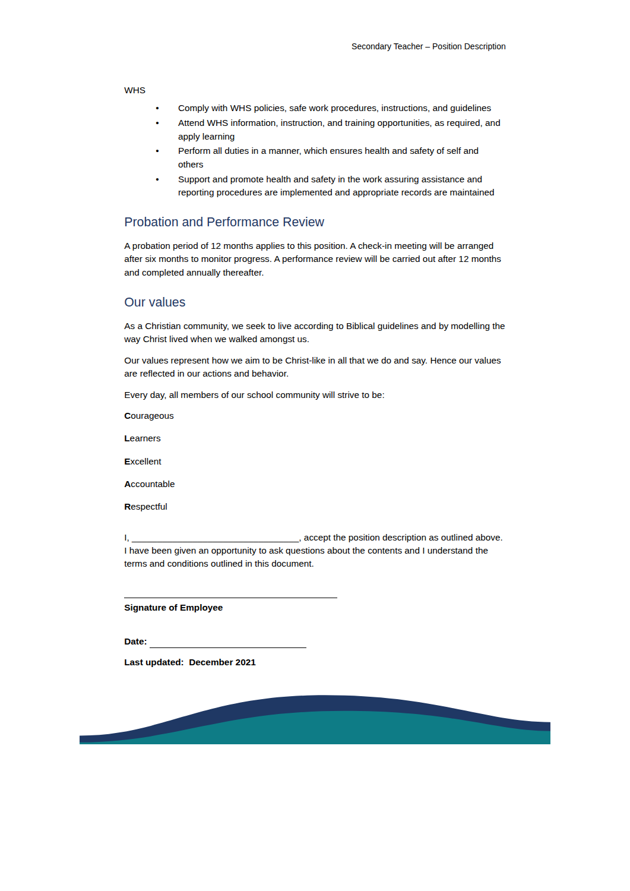Secondary Teacher – Position Description
WHS
Comply with WHS policies, safe work procedures, instructions, and guidelines
Attend WHS information, instruction, and training opportunities, as required, and apply learning
Perform all duties in a manner, which ensures health and safety of self and others
Support and promote health and safety in the work assuring assistance and reporting procedures are implemented and appropriate records are maintained
Probation and Performance Review
A probation period of 12 months applies to this position. A check-in meeting will be arranged after six months to monitor progress. A performance review will be carried out after 12 months and completed annually thereafter.
Our values
As a Christian community, we seek to live according to Biblical guidelines and by modelling the way Christ lived when we walked amongst us.
Our values represent how we aim to be Christ-like in all that we do and say. Hence our values are reflected in our actions and behavior.
Every day, all members of our school community will strive to be:
Courageous
Learners
Excellent
Accountable
Respectful
I, _________________________________, accept the position description as outlined above. I have been given an opportunity to ask questions about the contents and I understand the terms and conditions outlined in this document.
Signature of Employee
Date:
Last updated: December 2021